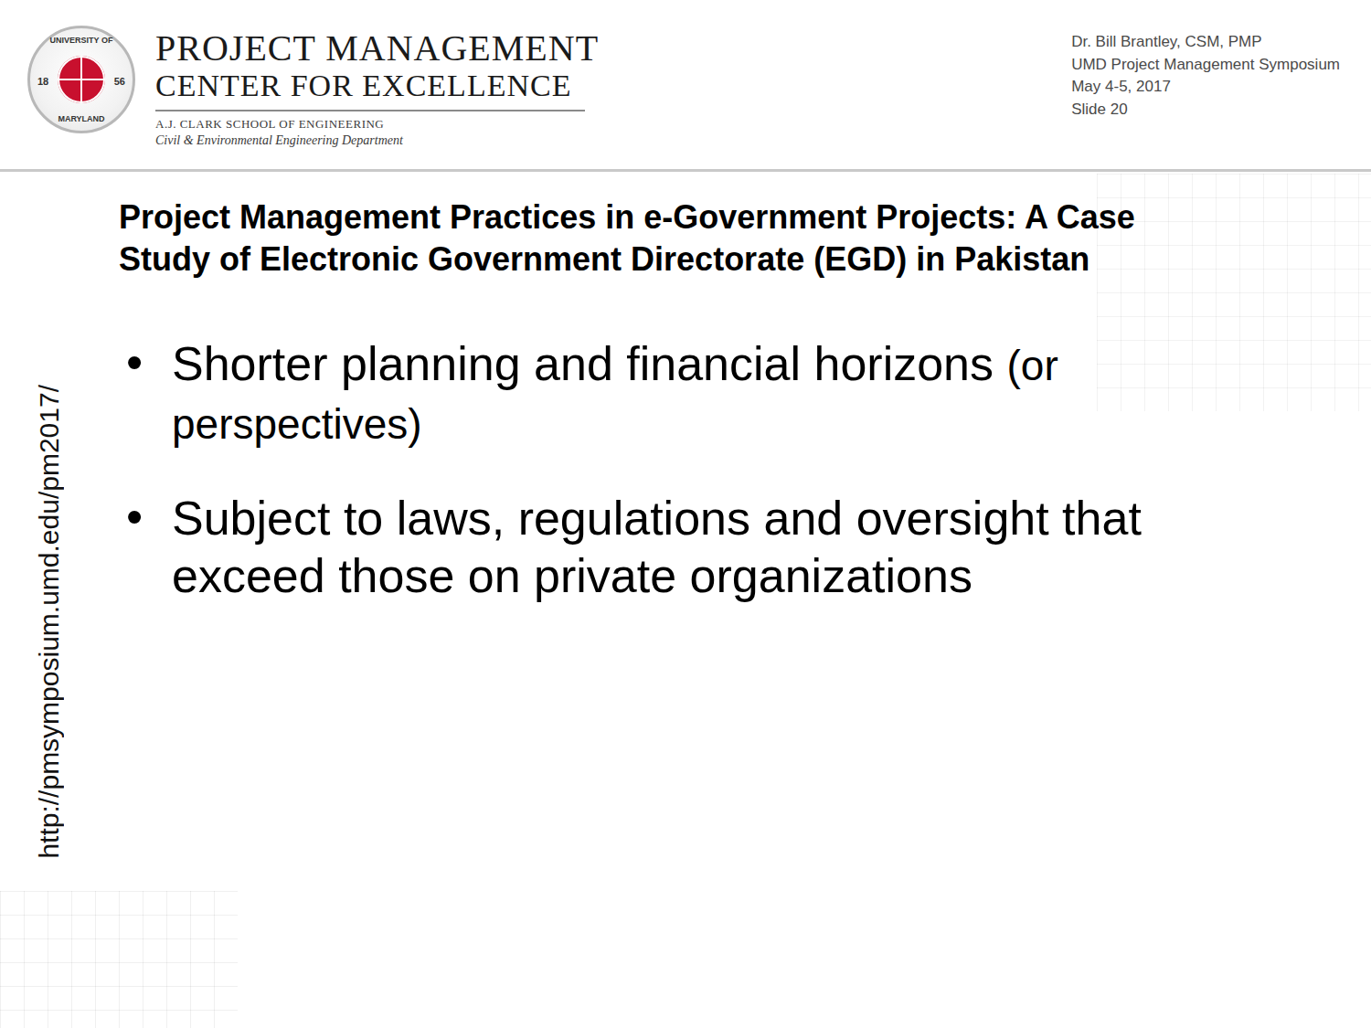UNIVERSITY OF
18
56
MARYLAND
PROJECT MANAGEMENT
CENTER FOR EXCELLENCE
A.J. CLARK SCHOOL OF ENGINEERING
Civil & Environmental Engineering Department
Dr. Bill Brantley, CSM, PMP
UMD Project Management Symposium
May 4-5, 2017
Slide 20
http://pmsymposium.umd.edu/pm2017/
Project Management Practices in e-Government Projects: A Case Study of Electronic Government Directorate (EGD) in Pakistan
Shorter planning and financial horizons (or perspectives)
Subject to laws, regulations and oversight that exceed those on private organizations